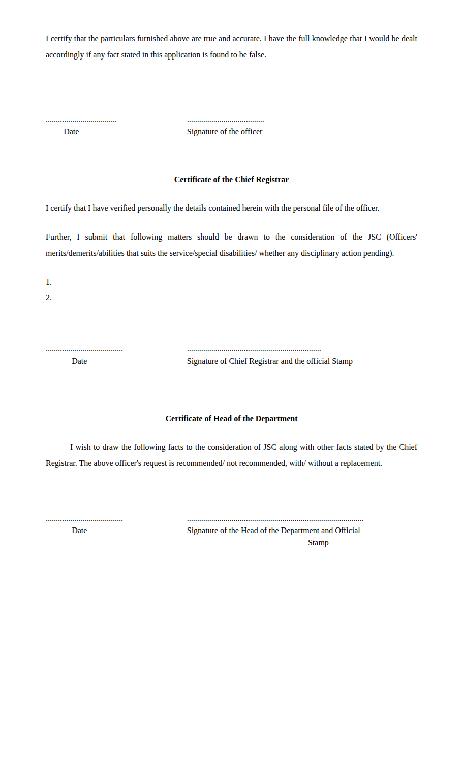I certify that the particulars furnished above are true and accurate. I have the full knowledge that I would be dealt accordingly if any fact stated in this application is found to be false.
| ................................... Date | ...................................... Signature of the officer |
Certificate of the Chief Registrar
I certify that I have verified personally the details contained herein with the personal file of the officer.
Further, I submit that following matters should be drawn to the consideration of the JSC (Officers' merits/demerits/abilities that suits the service/special disabilities/ whether any disciplinary action pending).
1.
2.
| ...................................... Date | .................................................................. Signature of Chief Registrar and the official Stamp |
Certificate of Head of the Department
I wish to draw the following facts to the consideration of JSC along with other facts stated by the Chief Registrar. The above officer's request is recommended/ not recommended, with/ without a replacement.
| ...................................... Date | ....................................................................................... Signature of the Head of the Department and Official Stamp |